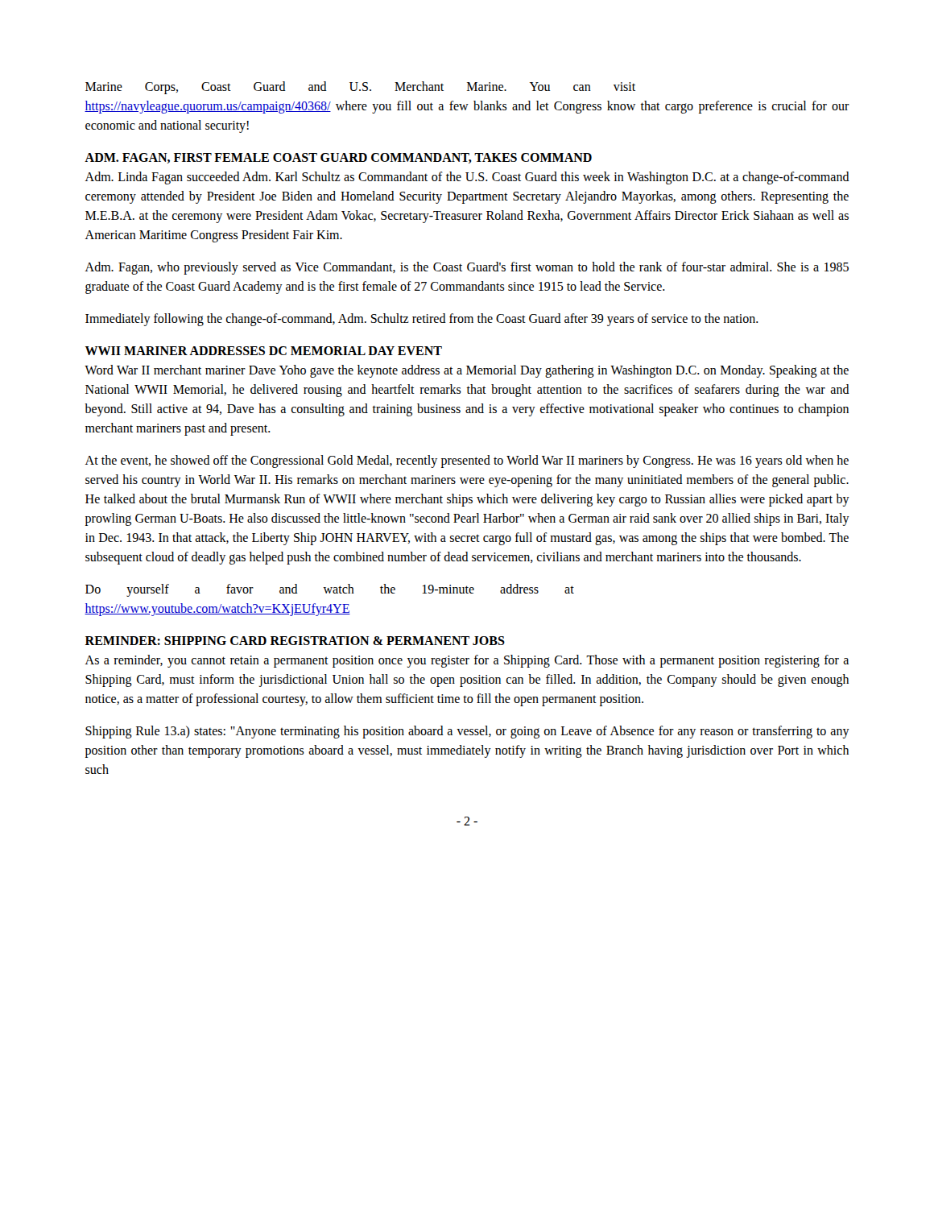Marine Corps, Coast Guard and U.S. Merchant Marine. You can visit
https://navyleague.quorum.us/campaign/40368/ where you fill out a few blanks and let Congress know that cargo preference is crucial for our economic and national security!
Adm. Fagan, First Female Coast Guard Commandant, Takes Command
Adm. Linda Fagan succeeded Adm. Karl Schultz as Commandant of the U.S. Coast Guard this week in Washington D.C. at a change-of-command ceremony attended by President Joe Biden and Homeland Security Department Secretary Alejandro Mayorkas, among others. Representing the M.E.B.A. at the ceremony were President Adam Vokac, Secretary-Treasurer Roland Rexha, Government Affairs Director Erick Siahaan as well as American Maritime Congress President Fair Kim.
Adm. Fagan, who previously served as Vice Commandant, is the Coast Guard's first woman to hold the rank of four-star admiral. She is a 1985 graduate of the Coast Guard Academy and is the first female of 27 Commandants since 1915 to lead the Service.
Immediately following the change-of-command, Adm. Schultz retired from the Coast Guard after 39 years of service to the nation.
WWII Mariner Addresses DC Memorial Day Event
Word War II merchant mariner Dave Yoho gave the keynote address at a Memorial Day gathering in Washington D.C. on Monday. Speaking at the National WWII Memorial, he delivered rousing and heartfelt remarks that brought attention to the sacrifices of seafarers during the war and beyond. Still active at 94, Dave has a consulting and training business and is a very effective motivational speaker who continues to champion merchant mariners past and present.
At the event, he showed off the Congressional Gold Medal, recently presented to World War II mariners by Congress. He was 16 years old when he served his country in World War II. His remarks on merchant mariners were eye-opening for the many uninitiated members of the general public. He talked about the brutal Murmansk Run of WWII where merchant ships which were delivering key cargo to Russian allies were picked apart by prowling German U-Boats. He also discussed the little-known "second Pearl Harbor" when a German air raid sank over 20 allied ships in Bari, Italy in Dec. 1943. In that attack, the Liberty Ship JOHN HARVEY, with a secret cargo full of mustard gas, was among the ships that were bombed. The subsequent cloud of deadly gas helped push the combined number of dead servicemen, civilians and merchant mariners into the thousands.
Do yourself a favor and watch the 19-minute address at
https://www.youtube.com/watch?v=KXjEUfyr4YE
Reminder: Shipping Card Registration & Permanent Jobs
As a reminder, you cannot retain a permanent position once you register for a Shipping Card. Those with a permanent position registering for a Shipping Card, must inform the jurisdictional Union hall so the open position can be filled. In addition, the Company should be given enough notice, as a matter of professional courtesy, to allow them sufficient time to fill the open permanent position.
Shipping Rule 13.a) states: "Anyone terminating his position aboard a vessel, or going on Leave of Absence for any reason or transferring to any position other than temporary promotions aboard a vessel, must immediately notify in writing the Branch having jurisdiction over Port in which such
- 2 -